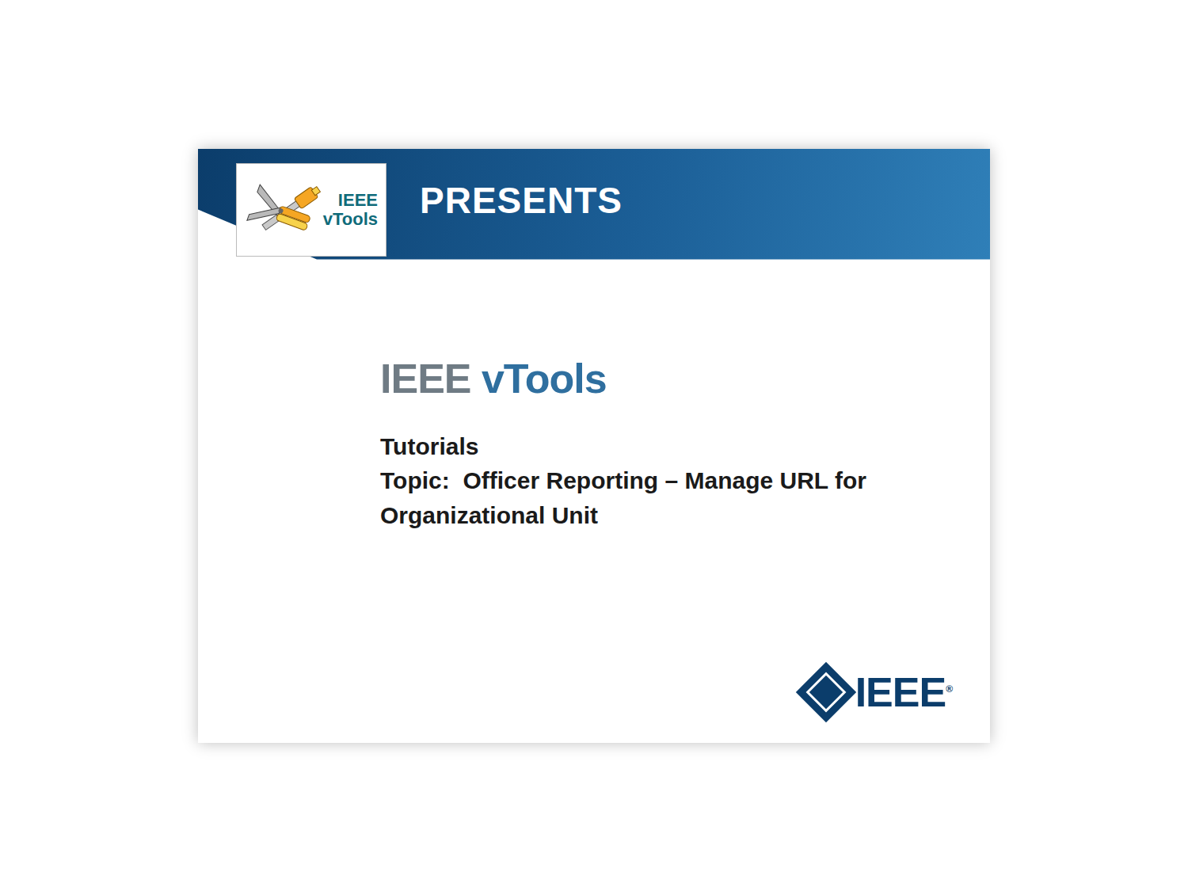PRESENTS
IEEE
vTools
IEEE vTools
Tutorials
Topic: Officer Reporting – Manage URL for Organizational Unit
IEEE®